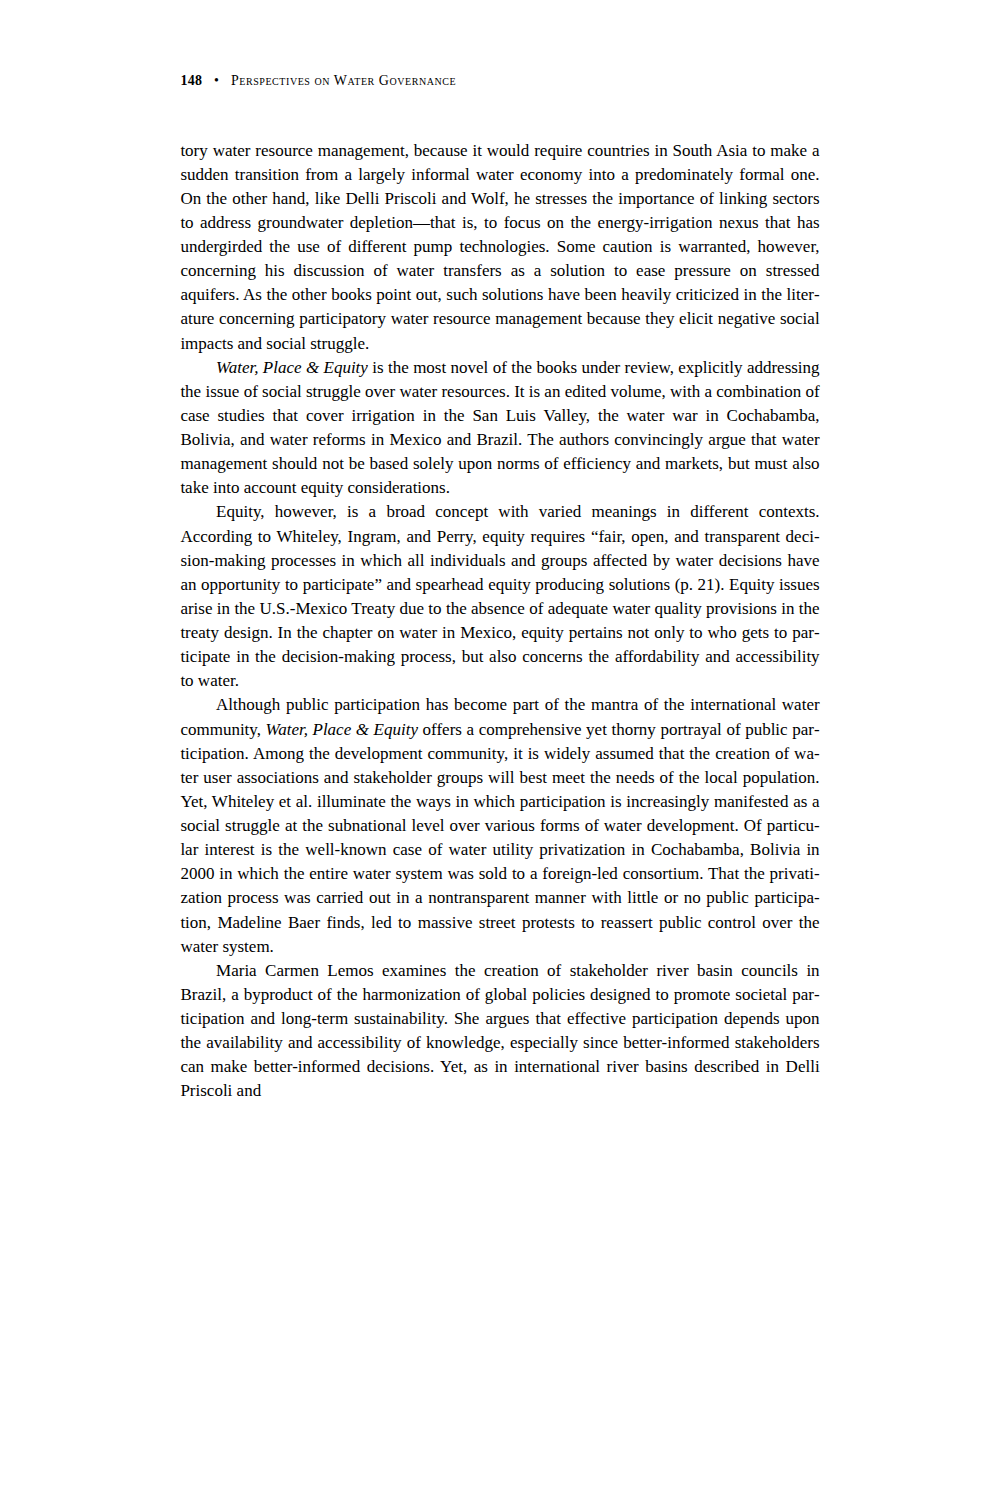148•Perspectives on Water Governance
tory water resource management, because it would require countries in South Asia to make a sudden transition from a largely informal water economy into a predominately formal one. On the other hand, like Delli Priscoli and Wolf, he stresses the importance of linking sectors to address groundwater depletion—that is, to focus on the energy-irrigation nexus that has undergirded the use of different pump technologies. Some caution is warranted, however, concerning his discussion of water transfers as a solution to ease pressure on stressed aquifers. As the other books point out, such solutions have been heavily criticized in the literature concerning participatory water resource management because they elicit negative social impacts and social struggle.
Water, Place & Equity is the most novel of the books under review, explicitly addressing the issue of social struggle over water resources. It is an edited volume, with a combination of case studies that cover irrigation in the San Luis Valley, the water war in Cochabamba, Bolivia, and water reforms in Mexico and Brazil. The authors convincingly argue that water management should not be based solely upon norms of efficiency and markets, but must also take into account equity considerations.
Equity, however, is a broad concept with varied meanings in different contexts. According to Whiteley, Ingram, and Perry, equity requires “fair, open, and transparent decision-making processes in which all individuals and groups affected by water decisions have an opportunity to participate” and spearhead equity producing solutions (p. 21). Equity issues arise in the U.S.-Mexico Treaty due to the absence of adequate water quality provisions in the treaty design. In the chapter on water in Mexico, equity pertains not only to who gets to participate in the decision-making process, but also concerns the affordability and accessibility to water.
Although public participation has become part of the mantra of the international water community, Water, Place & Equity offers a comprehensive yet thorny portrayal of public participation. Among the development community, it is widely assumed that the creation of water user associations and stakeholder groups will best meet the needs of the local population. Yet, Whiteley et al. illuminate the ways in which participation is increasingly manifested as a social struggle at the subnational level over various forms of water development. Of particular interest is the well-known case of water utility privatization in Cochabamba, Bolivia in 2000 in which the entire water system was sold to a foreign-led consortium. That the privatization process was carried out in a nontransparent manner with little or no public participation, Madeline Baer finds, led to massive street protests to reassert public control over the water system.
Maria Carmen Lemos examines the creation of stakeholder river basin councils in Brazil, a byproduct of the harmonization of global policies designed to promote societal participation and long-term sustainability. She argues that effective participation depends upon the availability and accessibility of knowledge, especially since better-informed stakeholders can make better-informed decisions. Yet, as in international river basins described in Delli Priscoli and